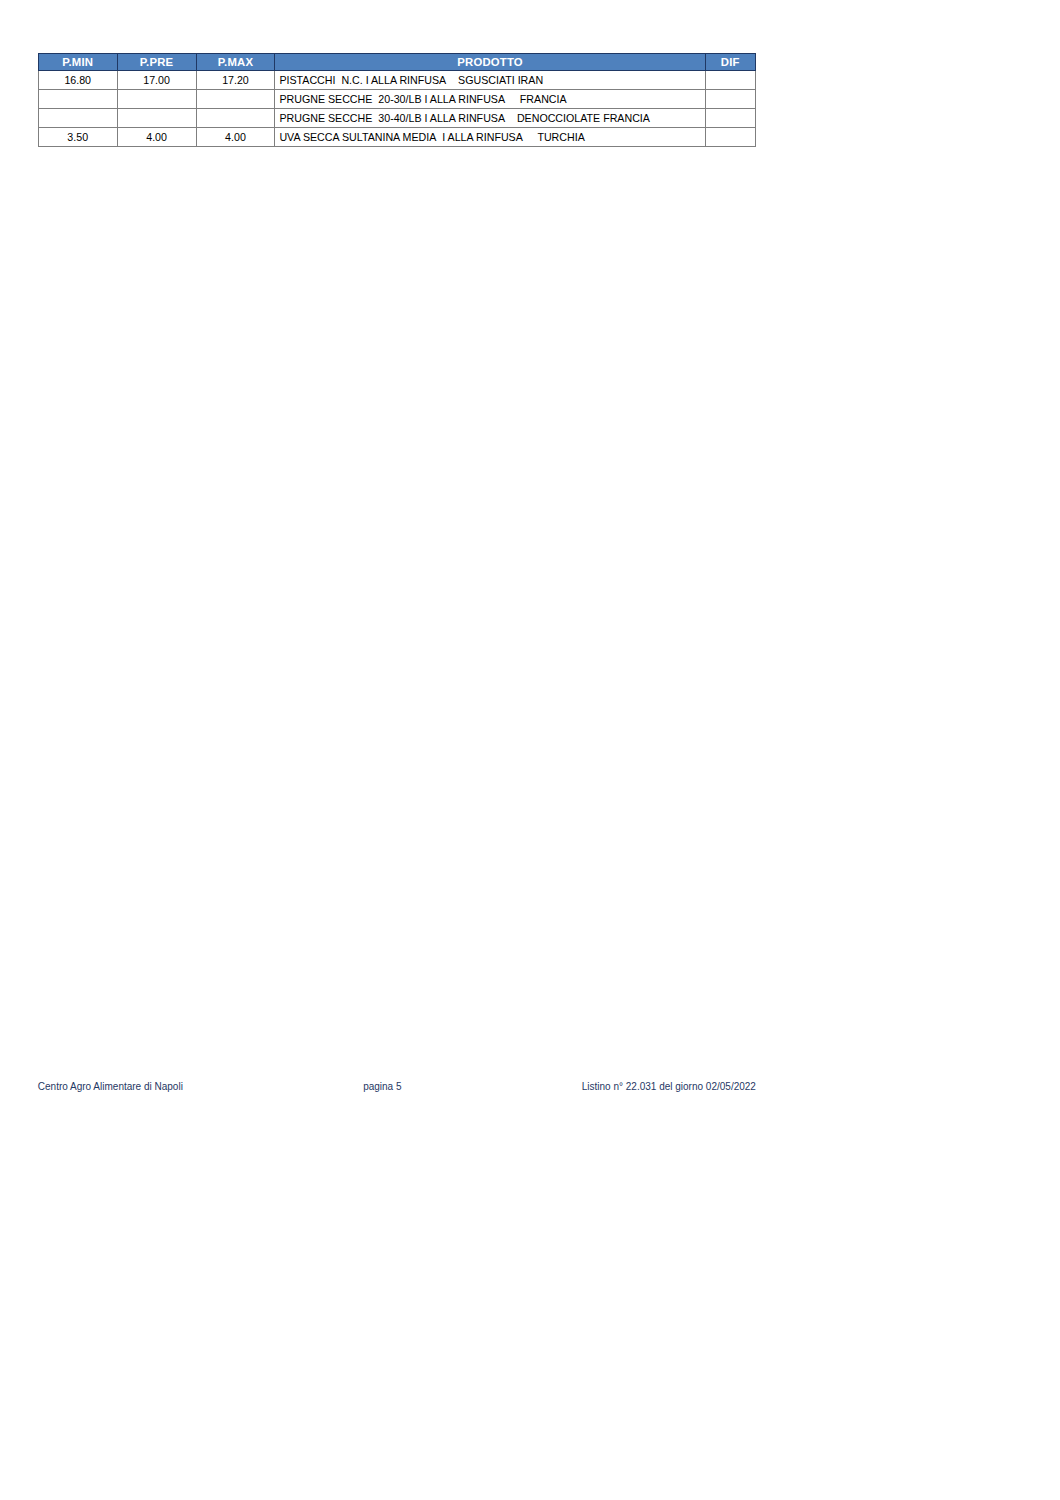| P.MIN | P.PRE | P.MAX | PRODOTTO | DIF |
| --- | --- | --- | --- | --- |
| 16.80 | 17.00 | 17.20 | PISTACCHI N.C. I ALLA RINFUSA SGUSCIATI IRAN | |
| | | | PRUGNE SECCHE 20-30/LB I ALLA RINFUSA FRANCIA | |
| | | | PRUGNE SECCHE 30-40/LB I ALLA RINFUSA DENOCCIOLATE FRANCIA | |
| 3.50 | 4.00 | 4.00 | UVA SECCA SULTANINA MEDIA I ALLA RINFUSA TURCHIA | |
Centro Agro Alimentare di Napoli
pagina 5
Listino n° 22.031 del giorno 02/05/2022